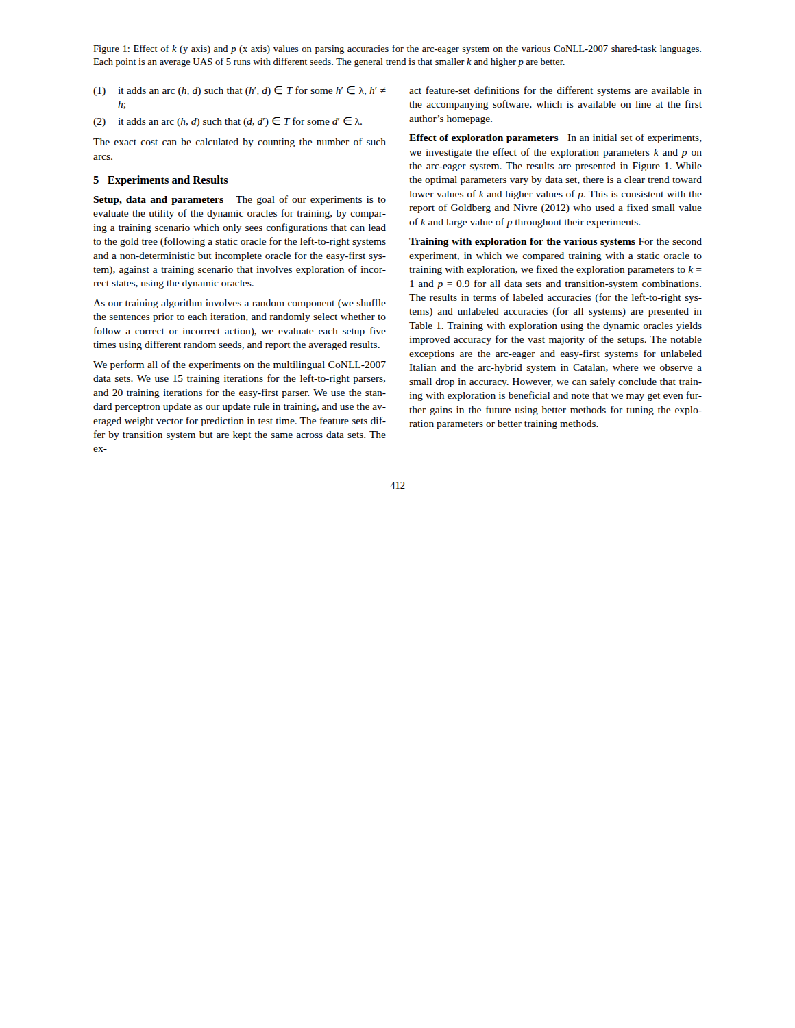Figure 1: Effect of k (y axis) and p (x axis) values on parsing accuracies for the arc-eager system on the various CoNLL-2007 shared-task languages. Each point is an average UAS of 5 runs with different seeds. The general trend is that smaller k and higher p are better.
(1) it adds an arc (h, d) such that (h′, d) ∈ T for some h′ ∈ λ, h′ ≠ h;
(2) it adds an arc (h, d) such that (d, d′) ∈ T for some d′ ∈ λ.
The exact cost can be calculated by counting the number of such arcs.
5 Experiments and Results
Setup, data and parameters The goal of our experiments is to evaluate the utility of the dynamic oracles for training, by comparing a training scenario which only sees configurations that can lead to the gold tree (following a static oracle for the left-to-right systems and a non-deterministic but incomplete oracle for the easy-first system), against a training scenario that involves exploration of incorrect states, using the dynamic oracles.
As our training algorithm involves a random component (we shuffle the sentences prior to each iteration, and randomly select whether to follow a correct or incorrect action), we evaluate each setup five times using different random seeds, and report the averaged results.
We perform all of the experiments on the multilingual CoNLL-2007 data sets. We use 15 training iterations for the left-to-right parsers, and 20 training iterations for the easy-first parser. We use the standard perceptron update as our update rule in training, and use the averaged weight vector for prediction in test time. The feature sets differ by transition system but are kept the same across data sets. The ex-
act feature-set definitions for the different systems are available in the accompanying software, which is available on line at the first author’s homepage.
Effect of exploration parameters In an initial set of experiments, we investigate the effect of the exploration parameters k and p on the arc-eager system. The results are presented in Figure 1. While the optimal parameters vary by data set, there is a clear trend toward lower values of k and higher values of p. This is consistent with the report of Goldberg and Nivre (2012) who used a fixed small value of k and large value of p throughout their experiments.
Training with exploration for the various systems For the second experiment, in which we compared training with a static oracle to training with exploration, we fixed the exploration parameters to k = 1 and p = 0.9 for all data sets and transition-system combinations. The results in terms of labeled accuracies (for the left-to-right systems) and unlabeled accuracies (for all systems) are presented in Table 1. Training with exploration using the dynamic oracles yields improved accuracy for the vast majority of the setups. The notable exceptions are the arc-eager and easy-first systems for unlabeled Italian and the arc-hybrid system in Catalan, where we observe a small drop in accuracy. However, we can safely conclude that training with exploration is beneficial and note that we may get even further gains in the future using better methods for tuning the exploration parameters or better training methods.
412